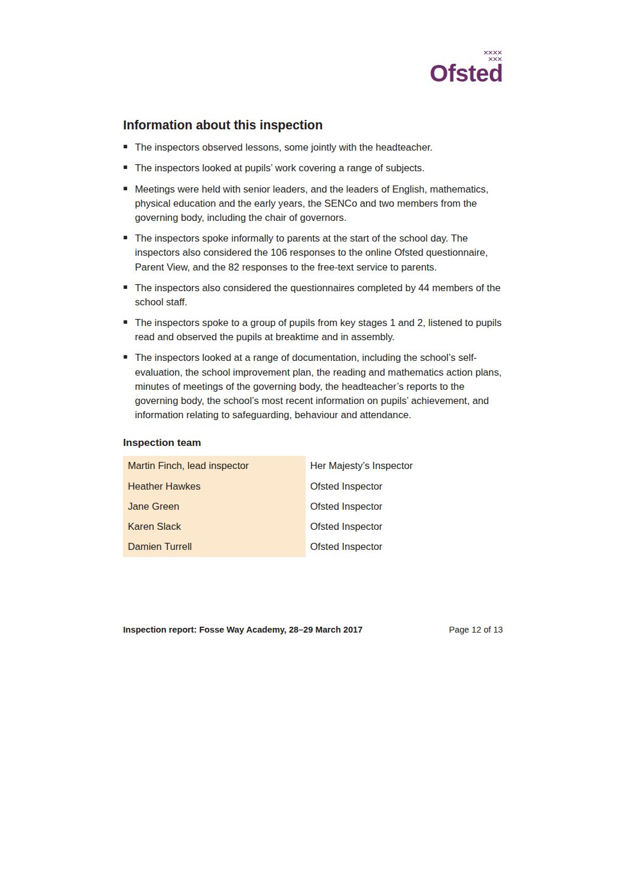×××× ××× Ofsted
Information about this inspection
The inspectors observed lessons, some jointly with the headteacher.
The inspectors looked at pupils’ work covering a range of subjects.
Meetings were held with senior leaders, and the leaders of English, mathematics, physical education and the early years, the SENCo and two members from the governing body, including the chair of governors.
The inspectors spoke informally to parents at the start of the school day. The inspectors also considered the 106 responses to the online Ofsted questionnaire, Parent View, and the 82 responses to the free-text service to parents.
The inspectors also considered the questionnaires completed by 44 members of the school staff.
The inspectors spoke to a group of pupils from key stages 1 and 2, listened to pupils read and observed the pupils at breaktime and in assembly.
The inspectors looked at a range of documentation, including the school’s self-evaluation, the school improvement plan, the reading and mathematics action plans, minutes of meetings of the governing body, the headteacher’s reports to the governing body, the school’s most recent information on pupils’ achievement, and information relating to safeguarding, behaviour and attendance.
Inspection team
| Martin Finch, lead inspector | Her Majesty’s Inspector |
| Heather Hawkes | Ofsted Inspector |
| Jane Green | Ofsted Inspector |
| Karen Slack | Ofsted Inspector |
| Damien Turrell | Ofsted Inspector |
Inspection report: Fosse Way Academy, 28–29 March 2017 Page 12 of 13